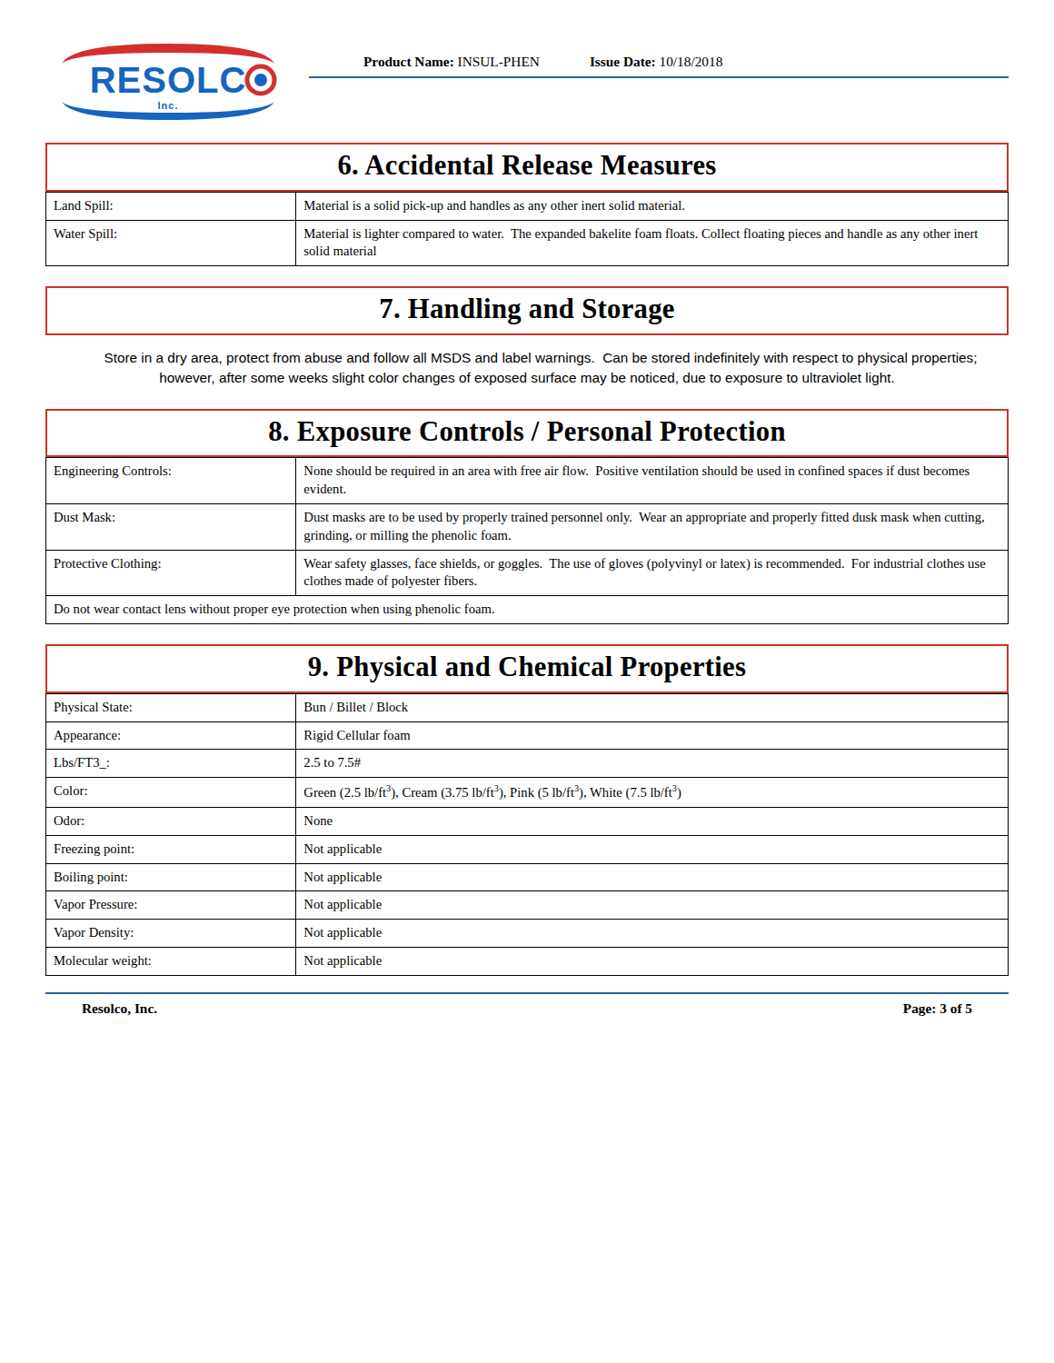RESOLC Inc.
Product Name: INSUL-PHEN Issue Date: 10/18/2018
6. Accidental Release Measures
| Land Spill: | Material is a solid pick-up and handles as any other inert solid material. |
| Water Spill: | Material is lighter compared to water. The expanded bakelite foam floats. Collect floating pieces and handle as any other inert solid material |
7. Handling and Storage
Store in a dry area, protect from abuse and follow all MSDS and label warnings. Can be stored indefinitely with respect to physical properties; however, after some weeks slight color changes of exposed surface may be noticed, due to exposure to ultraviolet light.
8. Exposure Controls / Personal Protection
| Engineering Controls: | None should be required in an area with free air flow. Positive ventilation should be used in confined spaces if dust becomes evident. |
| Dust Mask: | Dust masks are to be used by properly trained personnel only. Wear an appropriate and properly fitted dusk mask when cutting, grinding, or milling the phenolic foam. |
| Protective Clothing: | Wear safety glasses, face shields, or goggles. The use of gloves (polyvinyl or latex) is recommended. For industrial clothes use clothes made of polyester fibers. |
| Do not wear contact lens without proper eye protection when using phenolic foam. |
9. Physical and Chemical Properties
| Physical State: | Bun / Billet / Block |
| Appearance: | Rigid Cellular foam |
| Lbs/FT3_: | 2.5 to 7.5# |
| Color: | Green (2.5 lb/ft 3 ), Cream (3.75 lb/ft 3 ), Pink (5 lb/ft 3 ), White (7.5 lb/ft 3 ) |
| Odor: | None |
| Freezing point: | Not applicable |
| Boiling point: | Not applicable |
| Vapor Pressure: | Not applicable |
| Vapor Density: | Not applicable |
| Molecular weight: | Not applicable |
Resolco, Inc. Page: 3 of 5